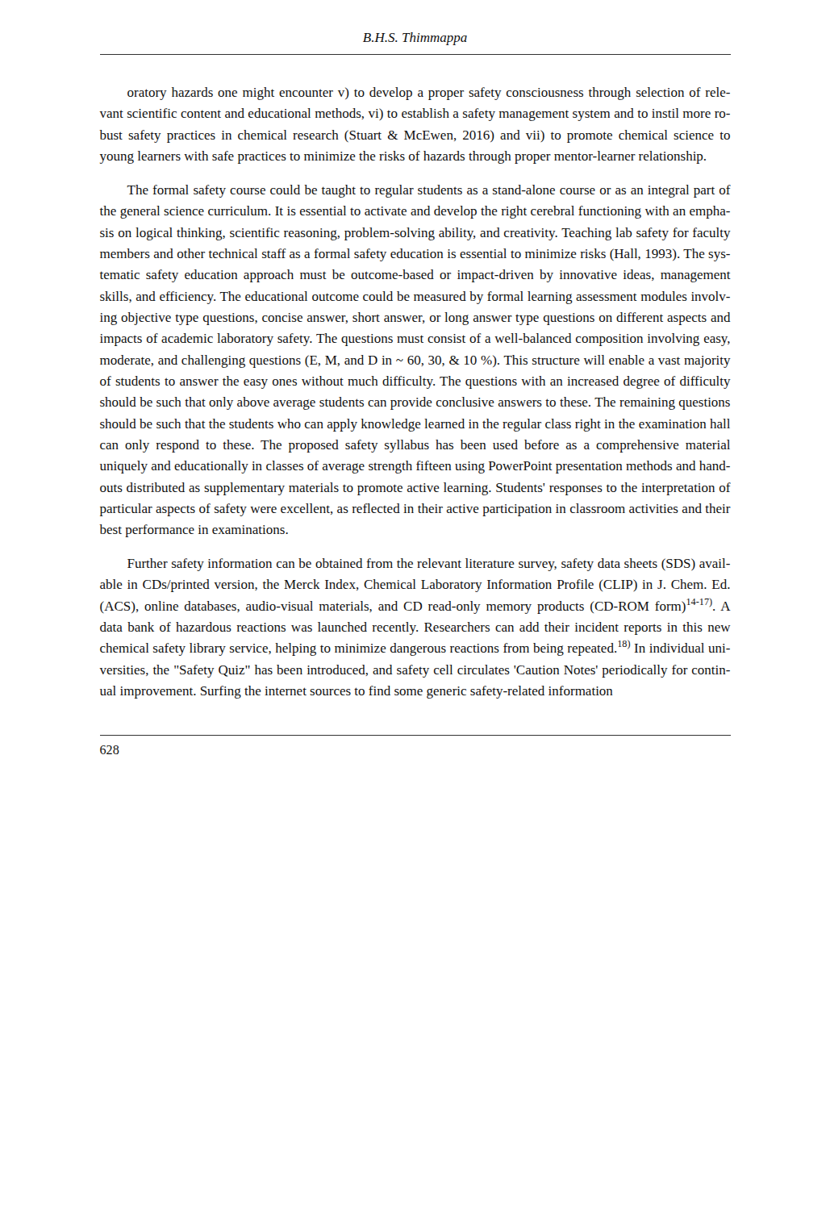B.H.S. Thimmappa
oratory hazards one might encounter v) to develop a proper safety consciousness through selection of relevant scientific content and educational methods, vi) to establish a safety management system and to instil more robust safety practices in chemical research (Stuart & McEwen, 2016) and vii) to promote chemical science to young learners with safe practices to minimize the risks of hazards through proper mentor-learner relationship.
The formal safety course could be taught to regular students as a stand-alone course or as an integral part of the general science curriculum. It is essential to activate and develop the right cerebral functioning with an emphasis on logical thinking, scientific reasoning, problem-solving ability, and creativity. Teaching lab safety for faculty members and other technical staff as a formal safety education is essential to minimize risks (Hall, 1993). The systematic safety education approach must be outcome-based or impact-driven by innovative ideas, management skills, and efficiency. The educational outcome could be measured by formal learning assessment modules involving objective type questions, concise answer, short answer, or long answer type questions on different aspects and impacts of academic laboratory safety. The questions must consist of a well-balanced composition involving easy, moderate, and challenging questions (E, M, and D in ~ 60, 30, & 10 %). This structure will enable a vast majority of students to answer the easy ones without much difficulty. The questions with an increased degree of difficulty should be such that only above average students can provide conclusive answers to these. The remaining questions should be such that the students who can apply knowledge learned in the regular class right in the examination hall can only respond to these. The proposed safety syllabus has been used before as a comprehensive material uniquely and educationally in classes of average strength fifteen using PowerPoint presentation methods and handouts distributed as supplementary materials to promote active learning. Students' responses to the interpretation of particular aspects of safety were excellent, as reflected in their active participation in classroom activities and their best performance in examinations.
Further safety information can be obtained from the relevant literature survey, safety data sheets (SDS) available in CDs/printed version, the Merck Index, Chemical Laboratory Information Profile (CLIP) in J. Chem. Ed. (ACS), online databases, audio-visual materials, and CD read-only memory products (CD-ROM form)14-17). A data bank of hazardous reactions was launched recently. Researchers can add their incident reports in this new chemical safety library service, helping to minimize dangerous reactions from being repeated.18) In individual universities, the "Safety Quiz" has been introduced, and safety cell circulates 'Caution Notes' periodically for continual improvement. Surfing the internet sources to find some generic safety-related information
628